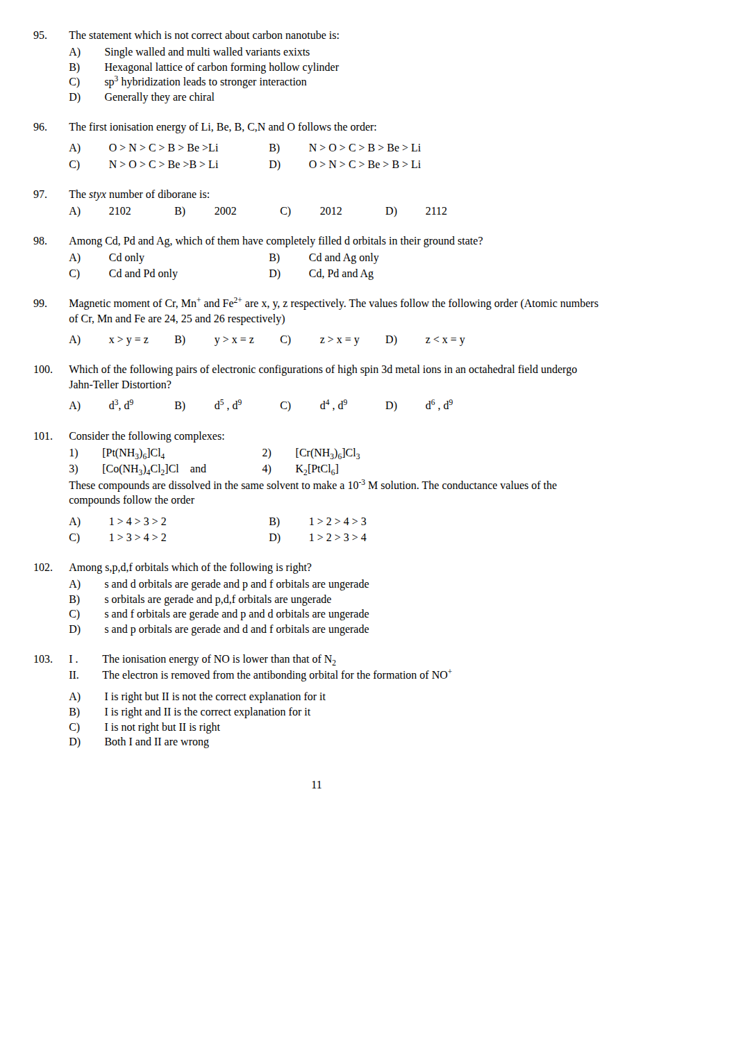95.
The statement which is not correct about carbon nanotube is:
A) Single walled and multi walled variants exixts
B) Hexagonal lattice of carbon forming hollow cylinder
C) sp3 hybridization leads to stronger interaction
D) Generally they are chiral
96.
The first ionisation energy of Li, Be, B, C,N and O follows the order:
A)
O > N > C > B > Be >Li
B)
N > O > C > B > Be > Li
C)
N > O > C > Be >B > Li
D)
O > N > C > Be > B > Li
97.
The styx number of diborane is:
A)
2102
B)
2002
C)
2012
D)
2112
98.
Among Cd, Pd and Ag, which of them have completely filled d orbitals in their ground state?
A)
Cd only
B)
Cd and Ag only
C)
Cd and Pd only
D)
Cd, Pd and Ag
99.
Magnetic moment of Cr, Mn+ and Fe2+ are x, y, z respectively. The values follow the following order (Atomic numbers of Cr, Mn and Fe are 24, 25 and 26 respectively)
A)
x > y = z
B)
y > x = z
C)
z > x = y
D)
z < x = y
100.
Which of the following pairs of electronic configurations of high spin 3d metal ions in an octahedral field undergo Jahn-Teller Distortion?
A)
d3, d9
B)
d5 , d9
C)
d4 , d9
D)
d6 , d9
101.
Consider the following complexes:
1)
[Pt(NH3)6]Cl4
2)
[Cr(NH3)6]Cl3
3)
[Co(NH3)4Cl2]Cl and
4)
K2[PtCl6]
These compounds are dissolved in the same solvent to make a 10-3 M solution. The conductance values of the compounds follow the order
A)
1 > 4 > 3 > 2
B)
1 > 2 > 4 > 3
C)
1 > 3 > 4 > 2
D)
1 > 2 > 3 > 4
102.
Among s,p,d,f orbitals which of the following is right?
A) s and d orbitals are gerade and p and f orbitals are ungerade
B) s orbitals are gerade and p,d,f orbitals are ungerade
C) s and f orbitals are gerade and p and d orbitals are ungerade
D) s and p orbitals are gerade and d and f orbitals are ungerade
103.
I .
The ionisation energy of NO is lower than that of N2
II.
The electron is removed from the antibonding orbital for the formation of NO+
A) I is right but II is not the correct explanation for it
B) I is right and II is the correct explanation for it
C) I is not right but II is right
D) Both I and II are wrong
11